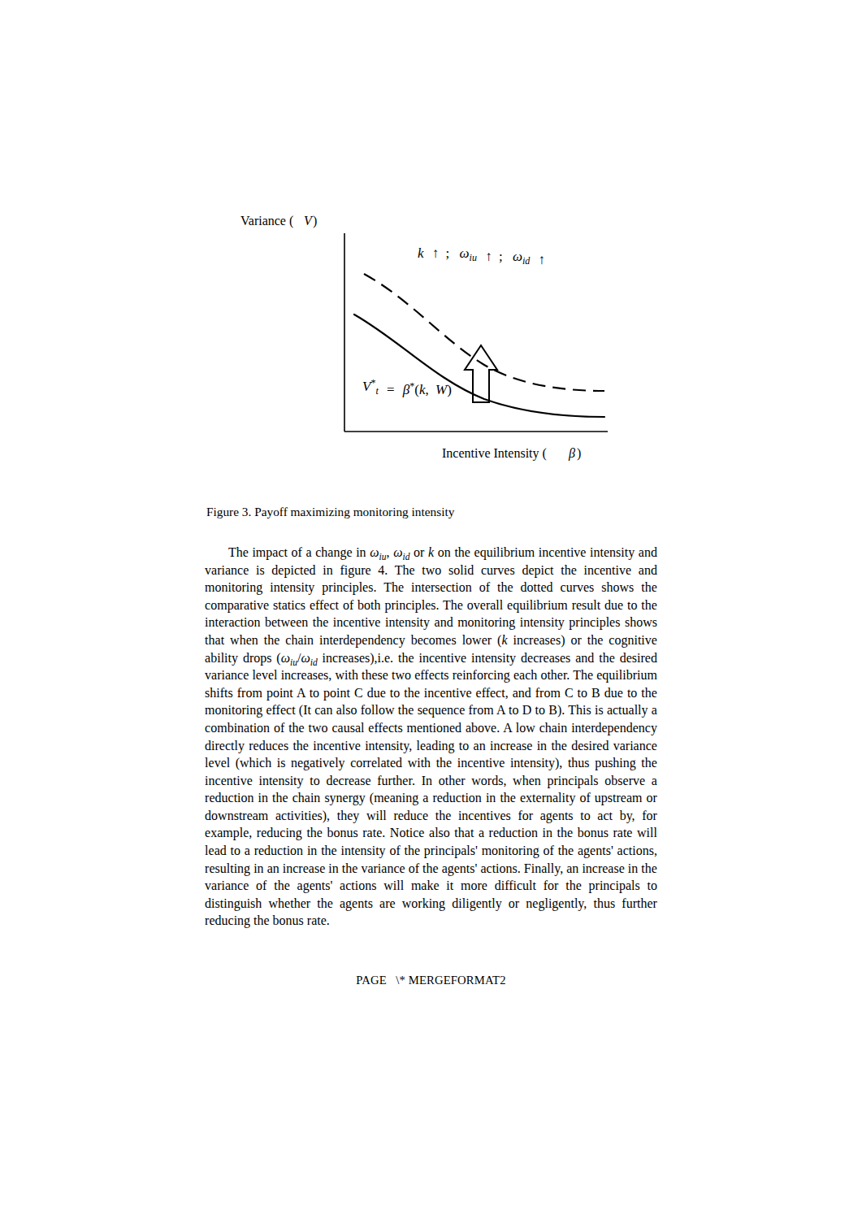Variance ( V ) k ↑ ; ωiu ↑ ; ωid ↑ V*t = β*(k, W) Incentive Intensity ( β )
Figure 3. Payoff maximizing monitoring intensity
The impact of a change in ωiu, ωid or k on the equilibrium incentive intensity and variance is depicted in figure 4. The two solid curves depict the incentive and monitoring intensity principles. The intersection of the dotted curves shows the comparative statics effect of both principles. The overall equilibrium result due to the interaction between the incentive intensity and monitoring intensity principles shows that when the chain interdependency becomes lower (k increases) or the cognitive ability drops (ωiu/ωid increases),i.e. the incentive intensity decreases and the desired variance level increases, with these two effects reinforcing each other. The equilibrium shifts from point A to point C due to the incentive effect, and from C to B due to the monitoring effect (It can also follow the sequence from A to D to B). This is actually a combination of the two causal effects mentioned above. A low chain interdependency directly reduces the incentive intensity, leading to an increase in the desired variance level (which is negatively correlated with the incentive intensity), thus pushing the incentive intensity to decrease further. In other words, when principals observe a reduction in the chain synergy (meaning a reduction in the externality of upstream or downstream activities), they will reduce the incentives for agents to act by, for example, reducing the bonus rate. Notice also that a reduction in the bonus rate will lead to a reduction in the intensity of the principals' monitoring of the agents' actions, resulting in an increase in the variance of the agents' actions. Finally, an increase in the variance of the agents' actions will make it more difficult for the principals to distinguish whether the agents are working diligently or negligently, thus further reducing the bonus rate.
PAGE \* MERGEFORMAT2